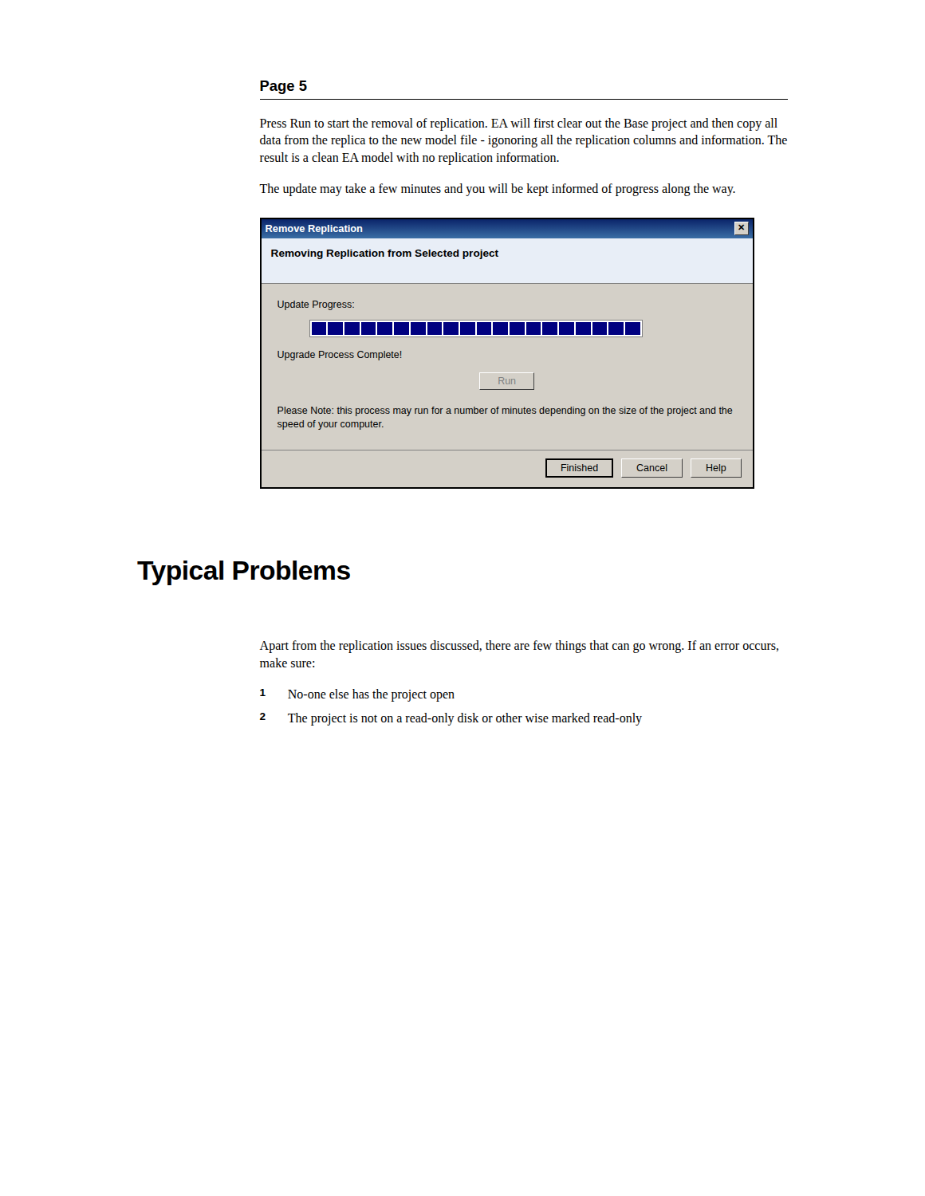Page 5
Press Run to start the removal of replication. EA will first clear out the Base project and then copy all data from the replica to the new model file - igonoring all the replication columns and information. The result is a clean EA model with no replication information.
The update may take a few minutes and you will be kept informed of progress along the way.
Remove Replication ✕
Removing Replication from Selected project
Update Progress:
Upgrade Process Complete!
Run
Please Note: this process may run for a number of minutes depending on the size of the project and the speed of your computer.
Finished Cancel Help
Typical Problems
Apart from the replication issues discussed, there are few things that can go wrong. If an error occurs, make sure:
No-one else has the project open
The project is not on a read-only disk or other wise marked read-only